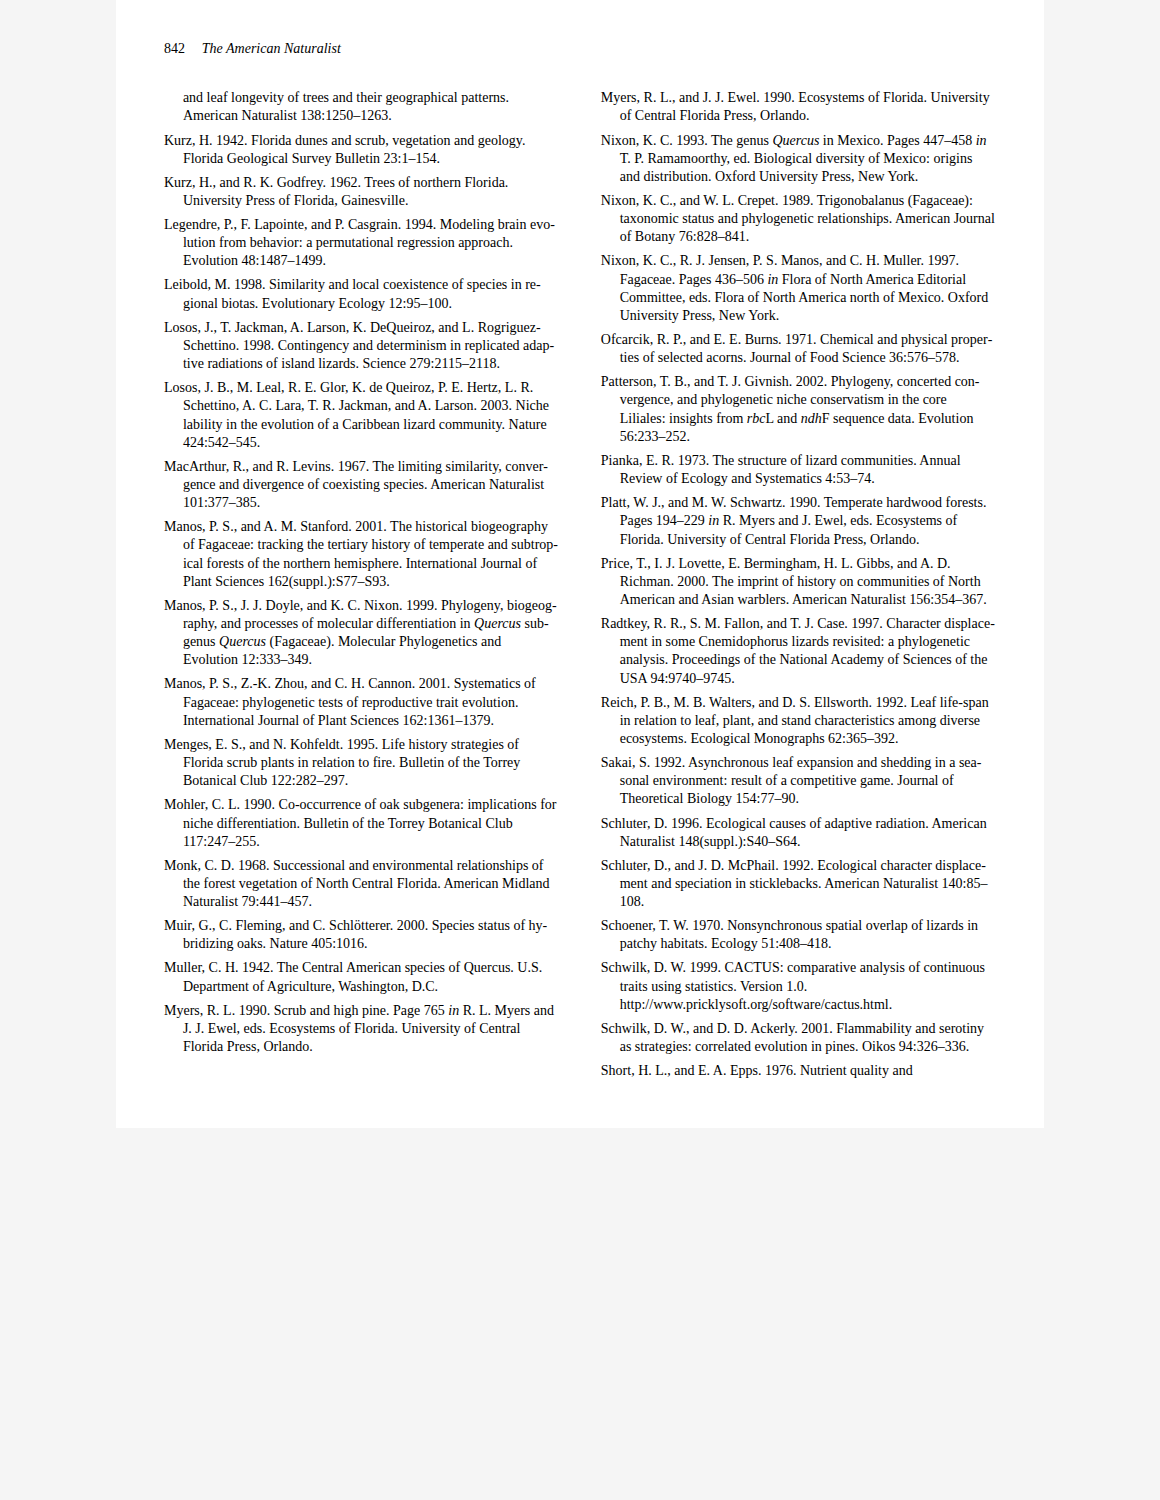842 The American Naturalist
and leaf longevity of trees and their geographical patterns. American Naturalist 138:1250–1263.
Kurz, H. 1942. Florida dunes and scrub, vegetation and geology. Florida Geological Survey Bulletin 23:1–154.
Kurz, H., and R. K. Godfrey. 1962. Trees of northern Florida. University Press of Florida, Gainesville.
Legendre, P., F. Lapointe, and P. Casgrain. 1994. Modeling brain evolution from behavior: a permutational regression approach. Evolution 48:1487–1499.
Leibold, M. 1998. Similarity and local coexistence of species in regional biotas. Evolutionary Ecology 12:95–100.
Losos, J., T. Jackman, A. Larson, K. DeQueiroz, and L. Rogriguez-Schettino. 1998. Contingency and determinism in replicated adaptive radiations of island lizards. Science 279:2115–2118.
Losos, J. B., M. Leal, R. E. Glor, K. de Queiroz, P. E. Hertz, L. R. Schettino, A. C. Lara, T. R. Jackman, and A. Larson. 2003. Niche lability in the evolution of a Caribbean lizard community. Nature 424:542–545.
MacArthur, R., and R. Levins. 1967. The limiting similarity, convergence and divergence of coexisting species. American Naturalist 101:377–385.
Manos, P. S., and A. M. Stanford. 2001. The historical biogeography of Fagaceae: tracking the tertiary history of temperate and subtropical forests of the northern hemisphere. International Journal of Plant Sciences 162(suppl.):S77–S93.
Manos, P. S., J. J. Doyle, and K. C. Nixon. 1999. Phylogeny, biogeography, and processes of molecular differentiation in Quercus subgenus Quercus (Fagaceae). Molecular Phylogenetics and Evolution 12:333–349.
Manos, P. S., Z.-K. Zhou, and C. H. Cannon. 2001. Systematics of Fagaceae: phylogenetic tests of reproductive trait evolution. International Journal of Plant Sciences 162:1361–1379.
Menges, E. S., and N. Kohfeldt. 1995. Life history strategies of Florida scrub plants in relation to fire. Bulletin of the Torrey Botanical Club 122:282–297.
Mohler, C. L. 1990. Co-occurrence of oak subgenera: implications for niche differentiation. Bulletin of the Torrey Botanical Club 117:247–255.
Monk, C. D. 1968. Successional and environmental relationships of the forest vegetation of North Central Florida. American Midland Naturalist 79:441–457.
Muir, G., C. Fleming, and C. Schlötterer. 2000. Species status of hybridizing oaks. Nature 405:1016.
Muller, C. H. 1942. The Central American species of Quercus. U.S. Department of Agriculture, Washington, D.C.
Myers, R. L. 1990. Scrub and high pine. Page 765 in R. L. Myers and J. J. Ewel, eds. Ecosystems of Florida. University of Central Florida Press, Orlando.
Myers, R. L., and J. J. Ewel. 1990. Ecosystems of Florida. University of Central Florida Press, Orlando.
Nixon, K. C. 1993. The genus Quercus in Mexico. Pages 447–458 in T. P. Ramamoorthy, ed. Biological diversity of Mexico: origins and distribution. Oxford University Press, New York.
Nixon, K. C., and W. L. Crepet. 1989. Trigonobalanus (Fagaceae): taxonomic status and phylogenetic relationships. American Journal of Botany 76:828–841.
Nixon, K. C., R. J. Jensen, P. S. Manos, and C. H. Muller. 1997. Fagaceae. Pages 436–506 in Flora of North America Editorial Committee, eds. Flora of North America north of Mexico. Oxford University Press, New York.
Ofcarcik, R. P., and E. E. Burns. 1971. Chemical and physical properties of selected acorns. Journal of Food Science 36:576–578.
Patterson, T. B., and T. J. Givnish. 2002. Phylogeny, concerted convergence, and phylogenetic niche conservatism in the core Liliales: insights from rbc L and ndh F sequence data. Evolution 56:233–252.
Pianka, E. R. 1973. The structure of lizard communities. Annual Review of Ecology and Systematics 4:53–74.
Platt, W. J., and M. W. Schwartz. 1990. Temperate hardwood forests. Pages 194–229 in R. Myers and J. Ewel, eds. Ecosystems of Florida. University of Central Florida Press, Orlando.
Price, T., I. J. Lovette, E. Bermingham, H. L. Gibbs, and A. D. Richman. 2000. The imprint of history on communities of North American and Asian warblers. American Naturalist 156:354–367.
Radtkey, R. R., S. M. Fallon, and T. J. Case. 1997. Character displacement in some Cnemidophorus lizards revisited: a phylogenetic analysis. Proceedings of the National Academy of Sciences of the USA 94:9740–9745.
Reich, P. B., M. B. Walters, and D. S. Ellsworth. 1992. Leaf life-span in relation to leaf, plant, and stand characteristics among diverse ecosystems. Ecological Monographs 62:365–392.
Sakai, S. 1992. Asynchronous leaf expansion and shedding in a seasonal environment: result of a competitive game. Journal of Theoretical Biology 154:77–90.
Schluter, D. 1996. Ecological causes of adaptive radiation. American Naturalist 148(suppl.):S40–S64.
Schluter, D., and J. D. McPhail. 1992. Ecological character displacement and speciation in sticklebacks. American Naturalist 140:85–108.
Schoener, T. W. 1970. Nonsynchronous spatial overlap of lizards in patchy habitats. Ecology 51:408–418.
Schwilk, D. W. 1999. CACTUS: comparative analysis of continuous traits using statistics. Version 1.0. http://www.pricklysoft.org/software/cactus.html.
Schwilk, D. W., and D. D. Ackerly. 2001. Flammability and serotiny as strategies: correlated evolution in pines. Oikos 94:326–336.
Short, H. L., and E. A. Epps. 1976. Nutrient quality and